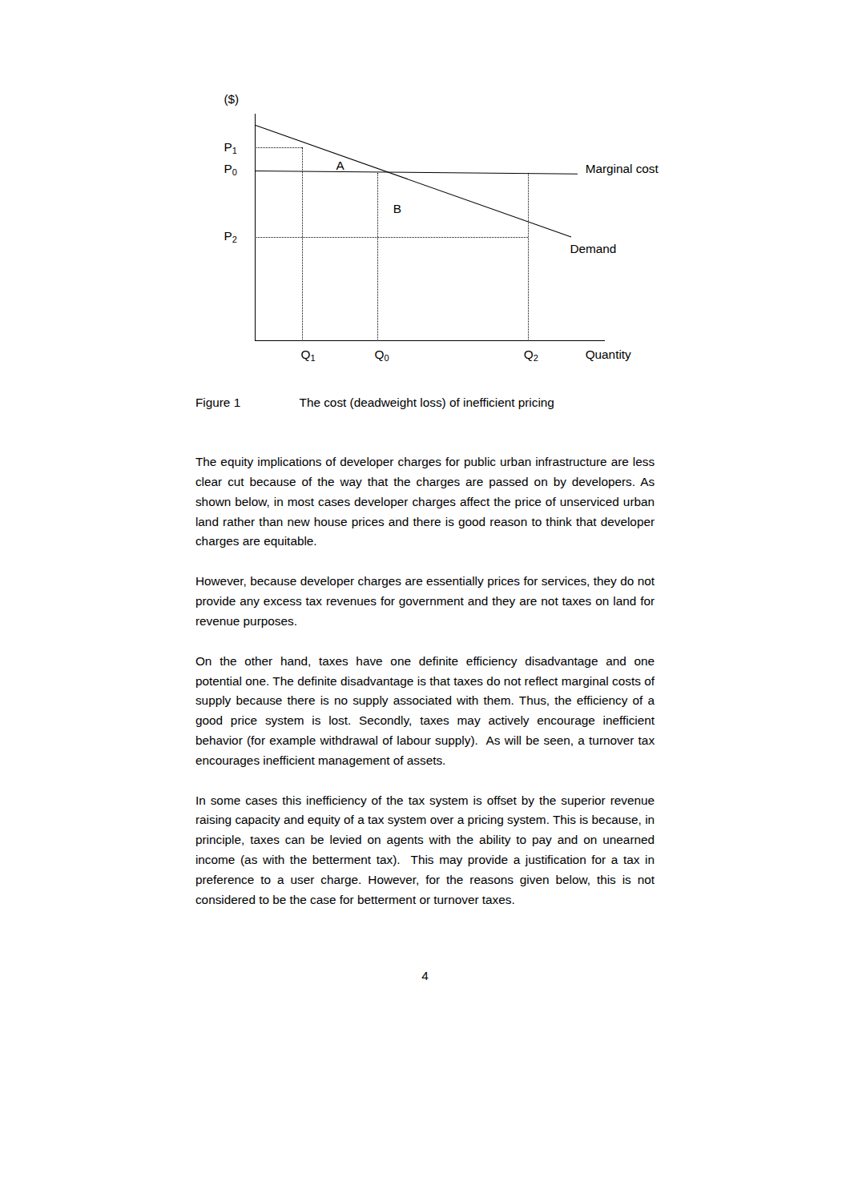($)
Marginal cost
Demand P1 P0 P2 Q1 Q0 Q2 Quantity A B
Figure 1 The cost (deadweight loss) of inefficient pricing
The equity implications of developer charges for public urban infrastructure are less clear cut because of the way that the charges are passed on by developers. As shown below, in most cases developer charges affect the price of unserviced urban land rather than new house prices and there is good reason to think that developer charges are equitable.
However, because developer charges are essentially prices for services, they do not provide any excess tax revenues for government and they are not taxes on land for revenue purposes.
On the other hand, taxes have one definite efficiency disadvantage and one potential one. The definite disadvantage is that taxes do not reflect marginal costs of supply because there is no supply associated with them. Thus, the efficiency of a good price system is lost. Secondly, taxes may actively encourage inefficient behavior (for example withdrawal of labour supply). As will be seen, a turnover tax encourages inefficient management of assets.
In some cases this inefficiency of the tax system is offset by the superior revenue raising capacity and equity of a tax system over a pricing system. This is because, in principle, taxes can be levied on agents with the ability to pay and on unearned income (as with the betterment tax). This may provide a justification for a tax in preference to a user charge. However, for the reasons given below, this is not considered to be the case for betterment or turnover taxes.
4